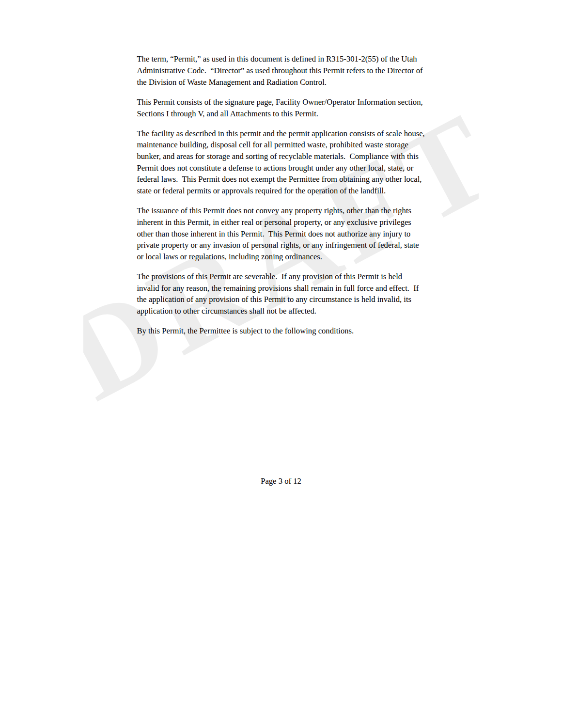DRAFT
The term, “Permit,” as used in this document is defined in R315-301-2(55) of the Utah Administrative Code. “Director” as used throughout this Permit refers to the Director of the Division of Waste Management and Radiation Control.
This Permit consists of the signature page, Facility Owner/Operator Information section, Sections I through V, and all Attachments to this Permit.
The facility as described in this permit and the permit application consists of scale house, maintenance building, disposal cell for all permitted waste, prohibited waste storage bunker, and areas for storage and sorting of recyclable materials. Compliance with this Permit does not constitute a defense to actions brought under any other local, state, or federal laws. This Permit does not exempt the Permittee from obtaining any other local, state or federal permits or approvals required for the operation of the landfill.
The issuance of this Permit does not convey any property rights, other than the rights inherent in this Permit, in either real or personal property, or any exclusive privileges other than those inherent in this Permit. This Permit does not authorize any injury to private property or any invasion of personal rights, or any infringement of federal, state or local laws or regulations, including zoning ordinances.
The provisions of this Permit are severable. If any provision of this Permit is held invalid for any reason, the remaining provisions shall remain in full force and effect. If the application of any provision of this Permit to any circumstance is held invalid, its application to other circumstances shall not be affected.
By this Permit, the Permittee is subject to the following conditions.
Page 3 of 12